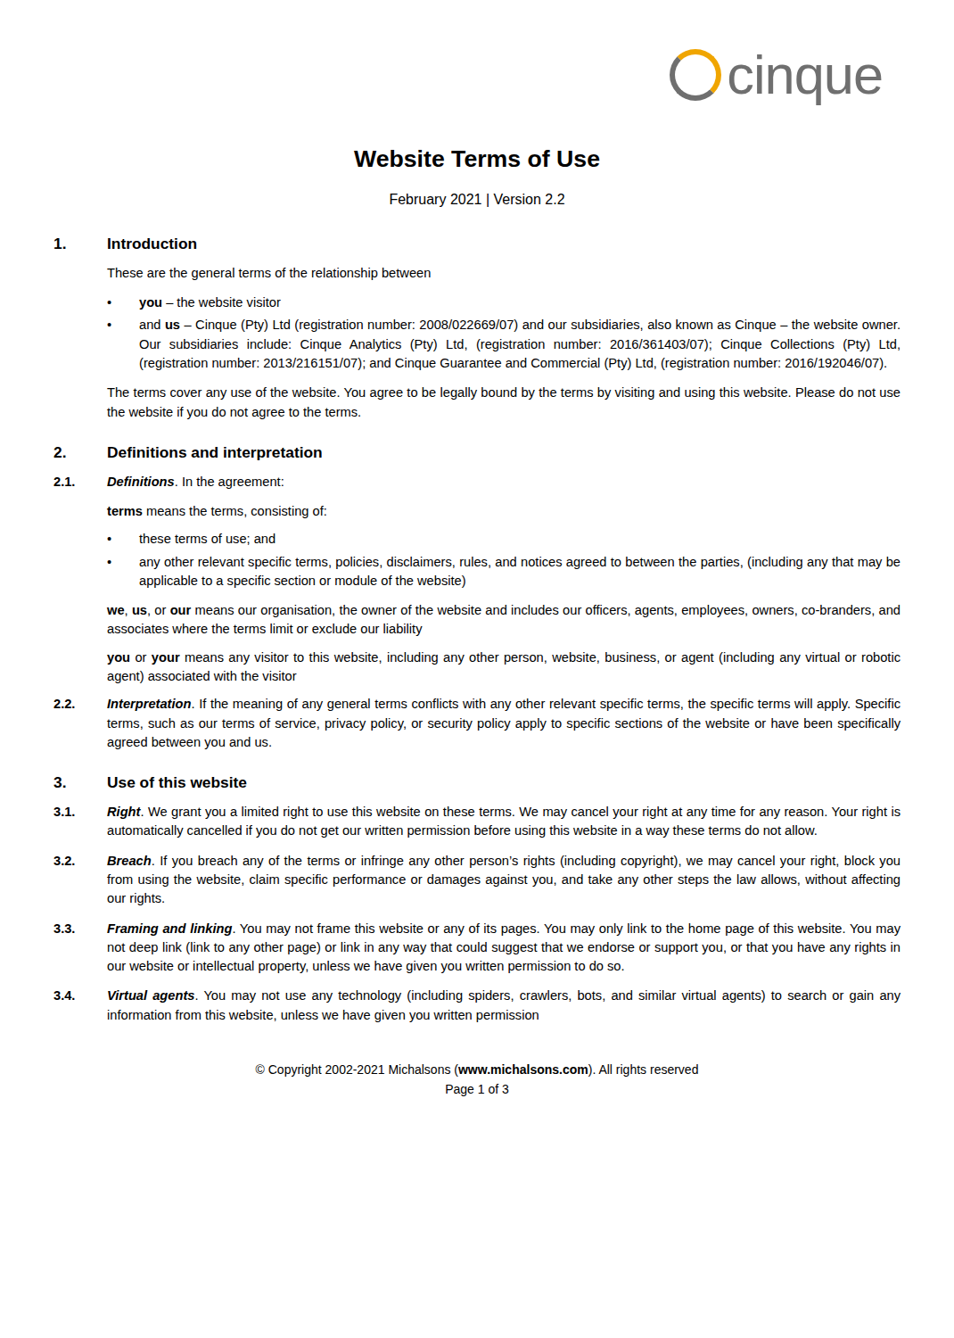cinque
Website Terms of Use
February 2021 | Version 2.2
1. Introduction
These are the general terms of the relationship between
•you – the website visitor
•and us – Cinque (Pty) Ltd (registration number: 2008/022669/07) and our subsidiaries, also known as Cinque – the website owner. Our subsidiaries include: Cinque Analytics (Pty) Ltd, (registration number: 2016/361403/07); Cinque Collections (Pty) Ltd, (registration number: 2013/216151/07); and Cinque Guarantee and Commercial (Pty) Ltd, (registration number: 2016/192046/07).
The terms cover any use of the website. You agree to be legally bound by the terms by visiting and using this website. Please do not use the website if you do not agree to the terms.
2. Definitions and interpretation
2.1. Definitions. In the agreement:
terms means the terms, consisting of:
•these terms of use; and
•any other relevant specific terms, policies, disclaimers, rules, and notices agreed to between the parties, (including any that may be applicable to a specific section or module of the website)
we, us, or our means our organisation, the owner of the website and includes our officers, agents, employees, owners, co-branders, and associates where the terms limit or exclude our liability
you or your means any visitor to this website, including any other person, website, business, or agent (including any virtual or robotic agent) associated with the visitor
2.2. Interpretation. If the meaning of any general terms conflicts with any other relevant specific terms, the specific terms will apply. Specific terms, such as our terms of service, privacy policy, or security policy apply to specific sections of the website or have been specifically agreed between you and us.
3. Use of this website
3.1. Right. We grant you a limited right to use this website on these terms. We may cancel your right at any time for any reason. Your right is automatically cancelled if you do not get our written permission before using this website in a way these terms do not allow.
3.2. Breach. If you breach any of the terms or infringe any other person’s rights (including copyright), we may cancel your right, block you from using the website, claim specific performance or damages against you, and take any other steps the law allows, without affecting our rights.
3.3. Framing and linking. You may not frame this website or any of its pages. You may only link to the home page of this website. You may not deep link (link to any other page) or link in any way that could suggest that we endorse or support you, or that you have any rights in our website or intellectual property, unless we have given you written permission to do so.
3.4. Virtual agents. You may not use any technology (including spiders, crawlers, bots, and similar virtual agents) to search or gain any information from this website, unless we have given you written permission
© Copyright 2002-2021 Michalsons (www.michalsons.com). All rights reserved
Page 1 of 3